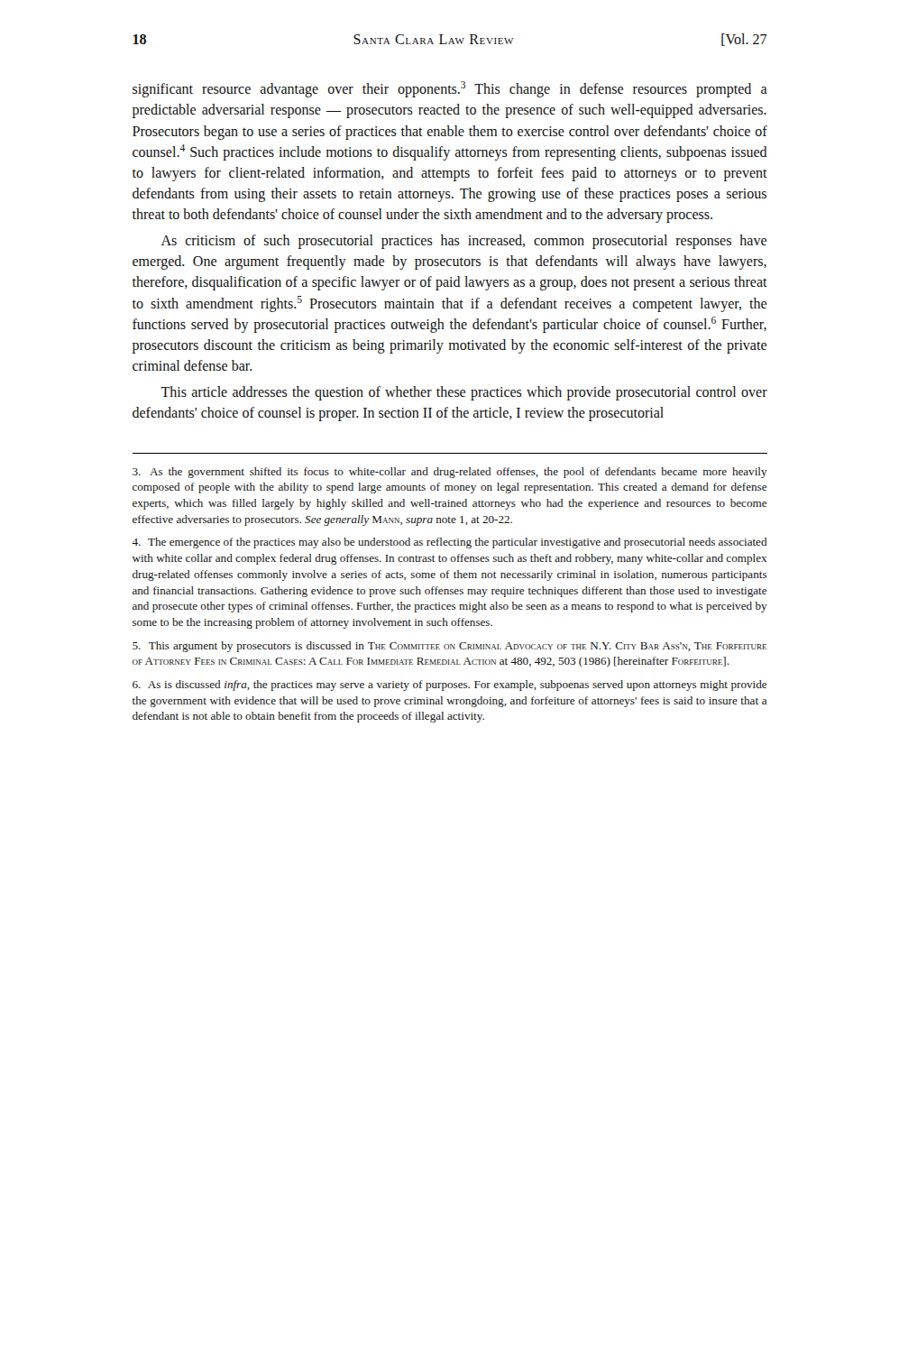18 Santa Clara Law Review [Vol. 27
significant resource advantage over their opponents.3 This change in defense resources prompted a predictable adversarial response — prosecutors reacted to the presence of such well-equipped adversaries. Prosecutors began to use a series of practices that enable them to exercise control over defendants' choice of counsel.4 Such practices include motions to disqualify attorneys from representing clients, subpoenas issued to lawyers for client-related information, and attempts to forfeit fees paid to attorneys or to prevent defendants from using their assets to retain attorneys. The growing use of these practices poses a serious threat to both defendants' choice of counsel under the sixth amendment and to the adversary process.
As criticism of such prosecutorial practices has increased, common prosecutorial responses have emerged. One argument frequently made by prosecutors is that defendants will always have lawyers, therefore, disqualification of a specific lawyer or of paid lawyers as a group, does not present a serious threat to sixth amendment rights.5 Prosecutors maintain that if a defendant receives a competent lawyer, the functions served by prosecutorial practices outweigh the defendant's particular choice of counsel.6 Further, prosecutors discount the criticism as being primarily motivated by the economic self-interest of the private criminal defense bar.
This article addresses the question of whether these practices which provide prosecutorial control over defendants' choice of counsel is proper. In section II of the article, I review the prosecutorial
3. As the government shifted its focus to white-collar and drug-related offenses, the pool of defendants became more heavily composed of people with the ability to spend large amounts of money on legal representation. This created a demand for defense experts, which was filled largely by highly skilled and well-trained attorneys who had the experience and resources to become effective adversaries to prosecutors. See generally Mann, supra note 1, at 20-22.
4. The emergence of the practices may also be understood as reflecting the particular investigative and prosecutorial needs associated with white collar and complex federal drug offenses. In contrast to offenses such as theft and robbery, many white-collar and complex drug-related offenses commonly involve a series of acts, some of them not necessarily criminal in isolation, numerous participants and financial transactions. Gathering evidence to prove such offenses may require techniques different than those used to investigate and prosecute other types of criminal offenses. Further, the practices might also be seen as a means to respond to what is perceived by some to be the increasing problem of attorney involvement in such offenses.
5. This argument by prosecutors is discussed in The Committee on Criminal Advocacy of the N.Y. City Bar Ass'n, The Forfeiture of Attorney Fees in Criminal Cases: A Call For Immediate Remedial Action at 480, 492, 503 (1986) [hereinafter Forfeiture].
6. As is discussed infra, the practices may serve a variety of purposes. For example, subpoenas served upon attorneys might provide the government with evidence that will be used to prove criminal wrongdoing, and forfeiture of attorneys' fees is said to insure that a defendant is not able to obtain benefit from the proceeds of illegal activity.